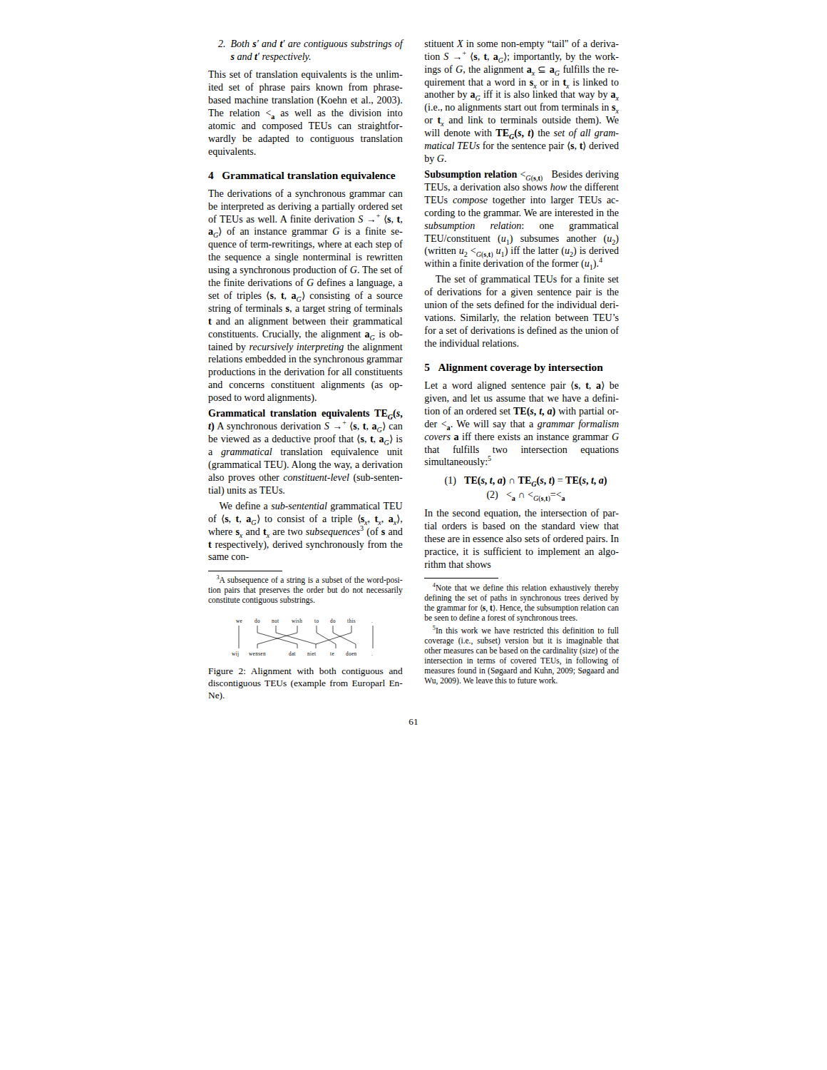2. Both s′ and t′ are contiguous substrings of s and t′ respectively.
This set of translation equivalents is the unlimited set of phrase pairs known from phrase-based machine translation (Koehn et al., 2003). The relation <a as well as the division into atomic and composed TEUs can straightforwardly be adapted to contiguous translation equivalents.
4 Grammatical translation equivalence
The derivations of a synchronous grammar can be interpreted as deriving a partially ordered set of TEUs as well. A finite derivation S →+ ⟨s, t, aG⟩ of an instance grammar G is a finite sequence of term-rewritings, where at each step of the sequence a single nonterminal is rewritten using a synchronous production of G. The set of the finite derivations of G defines a language, a set of triples ⟨s, t, aG⟩ consisting of a source string of terminals s, a target string of terminals t and an alignment between their grammatical constituents. Crucially, the alignment aG is obtained by recursively interpreting the alignment relations embedded in the synchronous grammar productions in the derivation for all constituents and concerns constituent alignments (as opposed to word alignments).
Grammatical translation equivalents TEG(s, t) A synchronous derivation S →+ ⟨s, t, aG⟩ can be viewed as a deductive proof that ⟨s, t, aG⟩ is a grammatical translation equivalence unit (grammatical TEU). Along the way, a derivation also proves other constituent-level (sub-sentential) units as TEUs.
We define a sub-sentential grammatical TEU of ⟨s, t, aG⟩ to consist of a triple ⟨sx, tx, ax⟩, where sx and tx are two subsequences3 (of s and t respectively), derived synchronously from the same con-
3A subsequence of a string is a subset of the word-position pairs that preserves the order but do not necessarily constitute contiguous substrings.
we do not wish to do this . wij wensen dat niet te doen .
Figure 2: Alignment with both contiguous and discontiguous TEUs (example from Europarl En-Ne).
stituent X in some non-empty “tail" of a derivation S →+ ⟨s, t, aG⟩; importantly, by the workings of G, the alignment ax ⊆ aG fulfills the requirement that a word in sx or in tx is linked to another by aG iff it is also linked that way by ax (i.e., no alignments start out from terminals in sx or tx and link to terminals outside them). We will denote with TEG(s, t) the set of all grammatical TEUs for the sentence pair ⟨s, t⟩ derived by G.
Subsumption relation <G(s,t) Besides deriving TEUs, a derivation also shows how the different TEUs compose together into larger TEUs according to the grammar. We are interested in the subsumption relation: one grammatical TEU/constituent (u1) subsumes another (u2) (written u2 <G(s,t) u1) iff the latter (u2) is derived within a finite derivation of the former (u1).4
The set of grammatical TEUs for a finite set of derivations for a given sentence pair is the union of the sets defined for the individual derivations. Similarly, the relation between TEU’s for a set of derivations is defined as the union of the individual relations.
5 Alignment coverage by intersection
Let a word aligned sentence pair ⟨s, t, a⟩ be given, and let us assume that we have a definition of an ordered set TE(s, t, a) with partial order <a. We will say that a grammar formalism covers a iff there exists an instance grammar G that fulfills two intersection equations simultaneously:5
(1)
TE(s, t, a) ∩ TEG(s, t) = TE(s, t, a)
(2)
<a ∩ <G(s,t)=<a
In the second equation, the intersection of partial orders is based on the standard view that these are in essence also sets of ordered pairs. In practice, it is sufficient to implement an algorithm that shows
4Note that we define this relation exhaustively thereby defining the set of paths in synchronous trees derived by the grammar for ⟨s, t⟩. Hence, the subsumption relation can be seen to define a forest of synchronous trees.
5In this work we have restricted this definition to full coverage (i.e., subset) version but it is imaginable that other measures can be based on the cardinality (size) of the intersection in terms of covered TEUs, in following of measures found in (Søgaard and Kuhn, 2009; Søgaard and Wu, 2009). We leave this to future work.
61